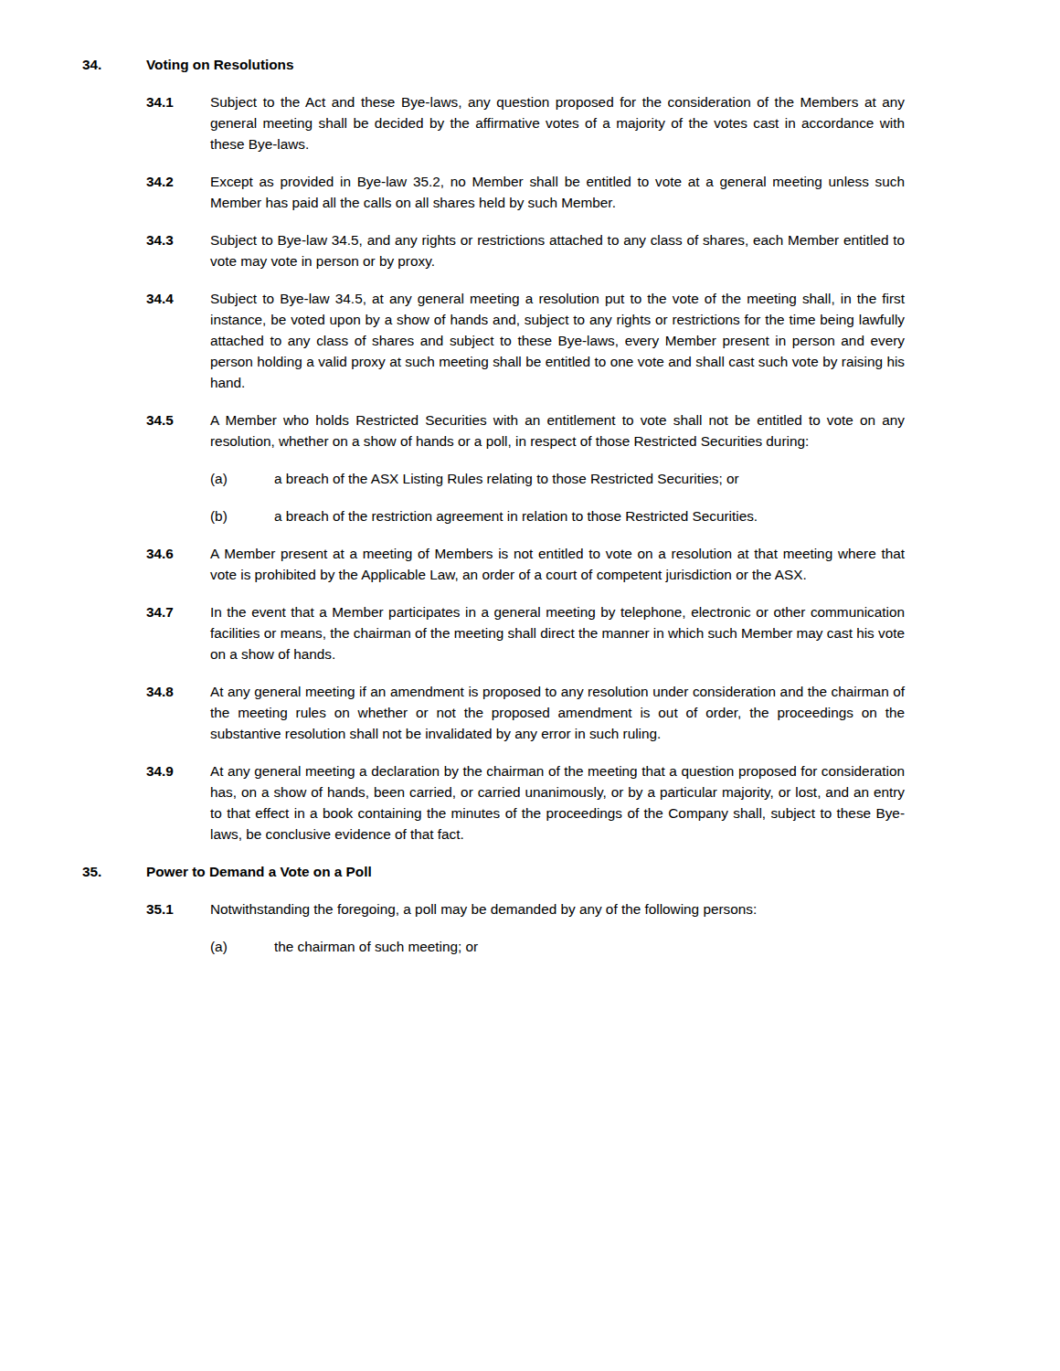34. Voting on Resolutions
34.1 Subject to the Act and these Bye-laws, any question proposed for the consideration of the Members at any general meeting shall be decided by the affirmative votes of a majority of the votes cast in accordance with these Bye-laws.
34.2 Except as provided in Bye-law 35.2, no Member shall be entitled to vote at a general meeting unless such Member has paid all the calls on all shares held by such Member.
34.3 Subject to Bye-law 34.5, and any rights or restrictions attached to any class of shares, each Member entitled to vote may vote in person or by proxy.
34.4 Subject to Bye-law 34.5, at any general meeting a resolution put to the vote of the meeting shall, in the first instance, be voted upon by a show of hands and, subject to any rights or restrictions for the time being lawfully attached to any class of shares and subject to these Bye-laws, every Member present in person and every person holding a valid proxy at such meeting shall be entitled to one vote and shall cast such vote by raising his hand.
34.5 A Member who holds Restricted Securities with an entitlement to vote shall not be entitled to vote on any resolution, whether on a show of hands or a poll, in respect of those Restricted Securities during:
(a) a breach of the ASX Listing Rules relating to those Restricted Securities; or
(b) a breach of the restriction agreement in relation to those Restricted Securities.
34.6 A Member present at a meeting of Members is not entitled to vote on a resolution at that meeting where that vote is prohibited by the Applicable Law, an order of a court of competent jurisdiction or the ASX.
34.7 In the event that a Member participates in a general meeting by telephone, electronic or other communication facilities or means, the chairman of the meeting shall direct the manner in which such Member may cast his vote on a show of hands.
34.8 At any general meeting if an amendment is proposed to any resolution under consideration and the chairman of the meeting rules on whether or not the proposed amendment is out of order, the proceedings on the substantive resolution shall not be invalidated by any error in such ruling.
34.9 At any general meeting a declaration by the chairman of the meeting that a question proposed for consideration has, on a show of hands, been carried, or carried unanimously, or by a particular majority, or lost, and an entry to that effect in a book containing the minutes of the proceedings of the Company shall, subject to these Bye-laws, be conclusive evidence of that fact.
35. Power to Demand a Vote on a Poll
35.1 Notwithstanding the foregoing, a poll may be demanded by any of the following persons:
(a) the chairman of such meeting; or